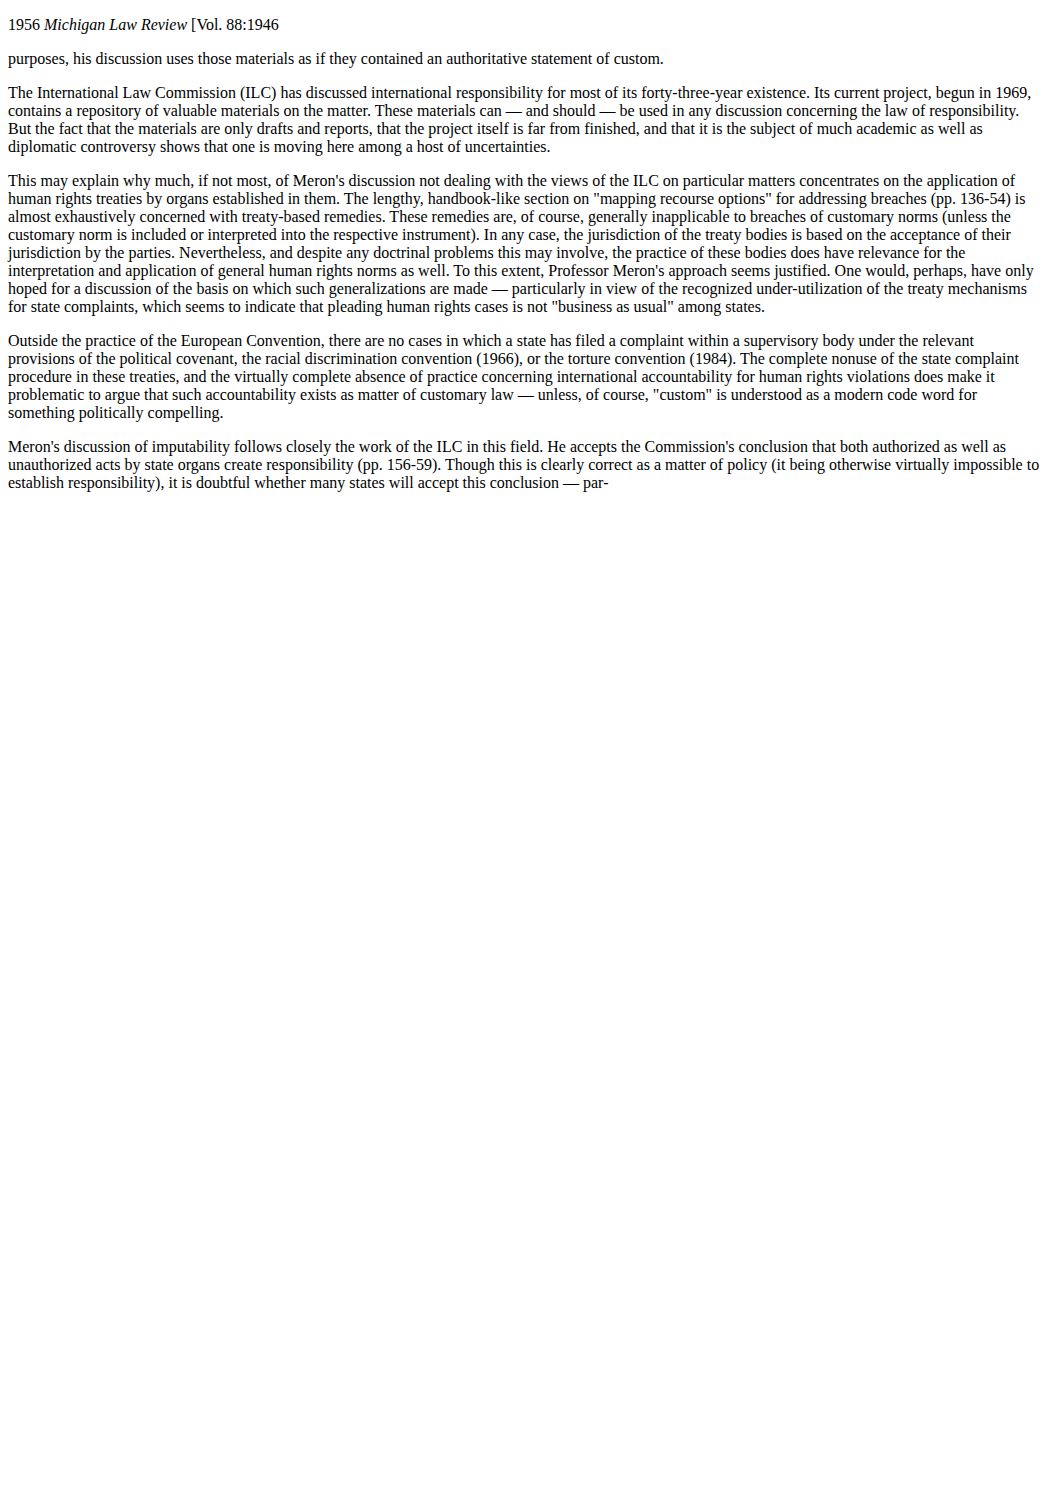1956 Michigan Law Review [Vol. 88:1946
purposes, his discussion uses those materials as if they contained an authoritative statement of custom.
The International Law Commission (ILC) has discussed international responsibility for most of its forty-three-year existence. Its current project, begun in 1969, contains a repository of valuable materials on the matter. These materials can — and should — be used in any discussion concerning the law of responsibility. But the fact that the materials are only drafts and reports, that the project itself is far from finished, and that it is the subject of much academic as well as diplomatic controversy shows that one is moving here among a host of uncertainties.
This may explain why much, if not most, of Meron's discussion not dealing with the views of the ILC on particular matters concentrates on the application of human rights treaties by organs established in them. The lengthy, handbook-like section on "mapping recourse options" for addressing breaches (pp. 136-54) is almost exhaustively concerned with treaty-based remedies. These remedies are, of course, generally inapplicable to breaches of customary norms (unless the customary norm is included or interpreted into the respective instrument). In any case, the jurisdiction of the treaty bodies is based on the acceptance of their jurisdiction by the parties. Nevertheless, and despite any doctrinal problems this may involve, the practice of these bodies does have relevance for the interpretation and application of general human rights norms as well. To this extent, Professor Meron's approach seems justified. One would, perhaps, have only hoped for a discussion of the basis on which such generalizations are made — particularly in view of the recognized under-utilization of the treaty mechanisms for state complaints, which seems to indicate that pleading human rights cases is not "business as usual" among states.
Outside the practice of the European Convention, there are no cases in which a state has filed a complaint within a supervisory body under the relevant provisions of the political covenant, the racial discrimination convention (1966), or the torture convention (1984). The complete nonuse of the state complaint procedure in these treaties, and the virtually complete absence of practice concerning international accountability for human rights violations does make it problematic to argue that such accountability exists as matter of customary law — unless, of course, "custom" is understood as a modern code word for something politically compelling.
Meron's discussion of imputability follows closely the work of the ILC in this field. He accepts the Commission's conclusion that both authorized as well as unauthorized acts by state organs create responsibility (pp. 156-59). Though this is clearly correct as a matter of policy (it being otherwise virtually impossible to establish responsibility), it is doubtful whether many states will accept this conclusion — par-